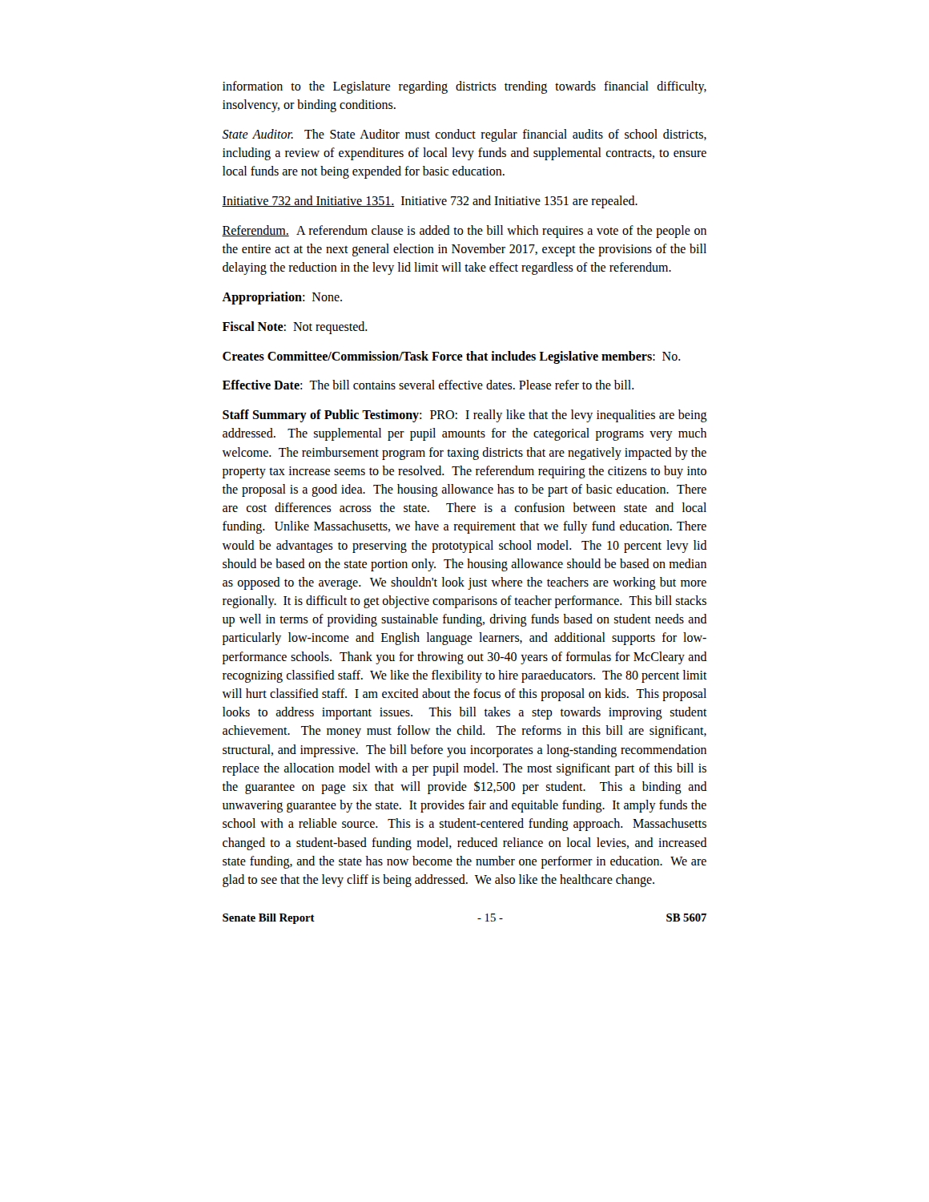information to the Legislature regarding districts trending towards financial difficulty, insolvency, or binding conditions.
State Auditor. The State Auditor must conduct regular financial audits of school districts, including a review of expenditures of local levy funds and supplemental contracts, to ensure local funds are not being expended for basic education.
Initiative 732 and Initiative 1351. Initiative 732 and Initiative 1351 are repealed.
Referendum. A referendum clause is added to the bill which requires a vote of the people on the entire act at the next general election in November 2017, except the provisions of the bill delaying the reduction in the levy lid limit will take effect regardless of the referendum.
Appropriation: None.
Fiscal Note: Not requested.
Creates Committee/Commission/Task Force that includes Legislative members: No.
Effective Date: The bill contains several effective dates. Please refer to the bill.
Staff Summary of Public Testimony: PRO: I really like that the levy inequalities are being addressed. The supplemental per pupil amounts for the categorical programs very much welcome. The reimbursement program for taxing districts that are negatively impacted by the property tax increase seems to be resolved. The referendum requiring the citizens to buy into the proposal is a good idea. The housing allowance has to be part of basic education. There are cost differences across the state. There is a confusion between state and local funding. Unlike Massachusetts, we have a requirement that we fully fund education. There would be advantages to preserving the prototypical school model. The 10 percent levy lid should be based on the state portion only. The housing allowance should be based on median as opposed to the average. We shouldn't look just where the teachers are working but more regionally. It is difficult to get objective comparisons of teacher performance. This bill stacks up well in terms of providing sustainable funding, driving funds based on student needs and particularly low-income and English language learners, and additional supports for low-performance schools. Thank you for throwing out 30-40 years of formulas for McCleary and recognizing classified staff. We like the flexibility to hire paraeducators. The 80 percent limit will hurt classified staff. I am excited about the focus of this proposal on kids. This proposal looks to address important issues. This bill takes a step towards improving student achievement. The money must follow the child. The reforms in this bill are significant, structural, and impressive. The bill before you incorporates a long-standing recommendation replace the allocation model with a per pupil model. The most significant part of this bill is the guarantee on page six that will provide $12,500 per student. This a binding and unwavering guarantee by the state. It provides fair and equitable funding. It amply funds the school with a reliable source. This is a student-centered funding approach. Massachusetts changed to a student-based funding model, reduced reliance on local levies, and increased state funding, and the state has now become the number one performer in education. We are glad to see that the levy cliff is being addressed. We also like the healthcare change.
Senate Bill Report - 15 - SB 5607